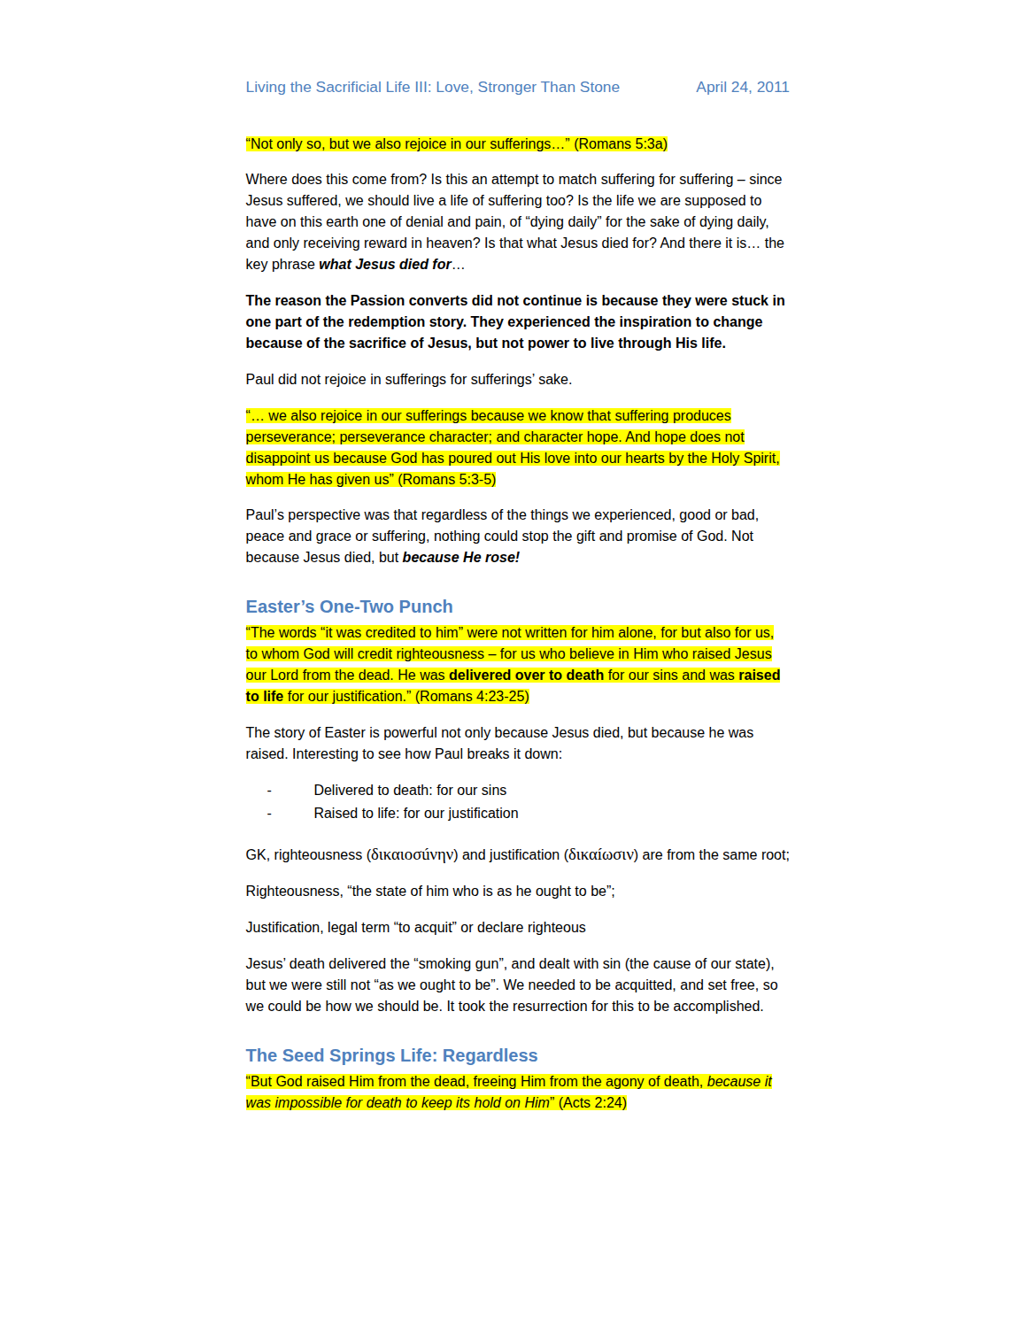Living the Sacrificial Life III: Love, Stronger Than Stone April 24, 2011
“Not only so, but we also rejoice in our sufferings…” (Romans 5:3a)
Where does this come from? Is this an attempt to match suffering for suffering – since Jesus suffered, we should live a life of suffering too? Is the life we are supposed to have on this earth one of denial and pain, of “dying daily” for the sake of dying daily, and only receiving reward in heaven? Is that what Jesus died for? And there it is… the key phrase what Jesus died for…
The reason the Passion converts did not continue is because they were stuck in one part of the redemption story. They experienced the inspiration to change because of the sacrifice of Jesus, but not power to live through His life.
Paul did not rejoice in sufferings for sufferings’ sake.
“… we also rejoice in our sufferings because we know that suffering produces perseverance; perseverance character; and character hope. And hope does not disappoint us because God has poured out His love into our hearts by the Holy Spirit, whom He has given us” (Romans 5:3-5)
Paul’s perspective was that regardless of the things we experienced, good or bad, peace and grace or suffering, nothing could stop the gift and promise of God. Not because Jesus died, but because He rose!
Easter’s One-Two Punch
“The words “it was credited to him” were not written for him alone, for but also for us, to whom God will credit righteousness – for us who believe in Him who raised Jesus our Lord from the dead. He was delivered over to death for our sins and was raised to life for our justification.” (Romans 4:23-25)
The story of Easter is powerful not only because Jesus died, but because he was raised. Interesting to see how Paul breaks it down:
Delivered to death: for our sins
Raised to life: for our justification
GK, righteousness (δικαιοσúνην) and justification (δικαíωσιν) are from the same root;
Righteousness, “the state of him who is as he ought to be”;
Justification, legal term “to acquit” or declare righteous
Jesus’ death delivered the “smoking gun”, and dealt with sin (the cause of our state), but we were still not “as we ought to be”. We needed to be acquitted, and set free, so we could be how we should be. It took the resurrection for this to be accomplished.
The Seed Springs Life: Regardless
“But God raised Him from the dead, freeing Him from the agony of death, because it was impossible for death to keep its hold on Him” (Acts 2:24)